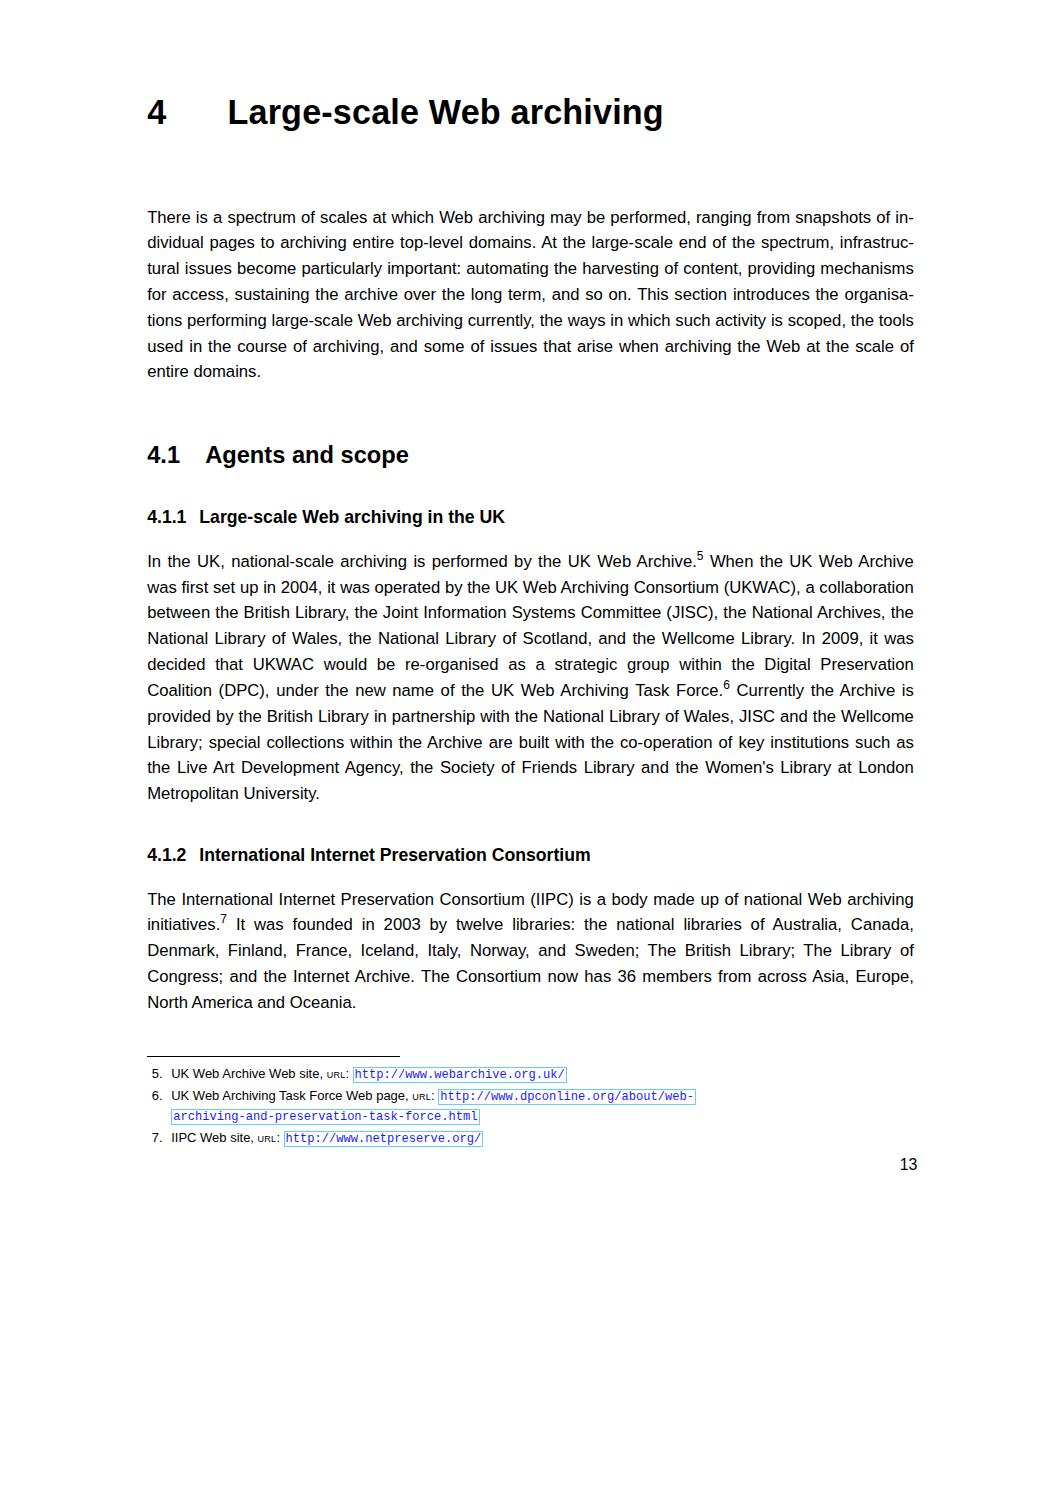4 Large-scale Web archiving
There is a spectrum of scales at which Web archiving may be performed, ranging from snapshots of individual pages to archiving entire top-level domains. At the large-scale end of the spectrum, infrastructural issues become particularly important: automating the harvesting of content, providing mechanisms for access, sustaining the archive over the long term, and so on. This section introduces the organisations performing large-scale Web archiving currently, the ways in which such activity is scoped, the tools used in the course of archiving, and some of issues that arise when archiving the Web at the scale of entire domains.
4.1 Agents and scope
4.1.1 Large-scale Web archiving in the UK
In the UK, national-scale archiving is performed by the UK Web Archive.5 When the UK Web Archive was first set up in 2004, it was operated by the UK Web Archiving Consortium (UKWAC), a collaboration between the British Library, the Joint Information Systems Committee (JISC), the National Archives, the National Library of Wales, the National Library of Scotland, and the Wellcome Library. In 2009, it was decided that UKWAC would be re-organised as a strategic group within the Digital Preservation Coalition (DPC), under the new name of the UK Web Archiving Task Force.6 Currently the Archive is provided by the British Library in partnership with the National Library of Wales, JISC and the Wellcome Library; special collections within the Archive are built with the co-operation of key institutions such as the Live Art Development Agency, the Society of Friends Library and the Women's Library at London Metropolitan University.
4.1.2 International Internet Preservation Consortium
The International Internet Preservation Consortium (IIPC) is a body made up of national Web archiving initiatives.7 It was founded in 2003 by twelve libraries: the national libraries of Australia, Canada, Denmark, Finland, France, Iceland, Italy, Norway, and Sweden; The British Library; The Library of Congress; and the Internet Archive. The Consortium now has 36 members from across Asia, Europe, North America and Oceania.
5. UK Web Archive Web site, url: http://www.webarchive.org.uk/
6. UK Web Archiving Task Force Web page, url: http://www.dpconline.org/about/web-
archiving-and-preservation-task-force.html
7. IIPC Web site, url: http://www.netpreserve.org/
13